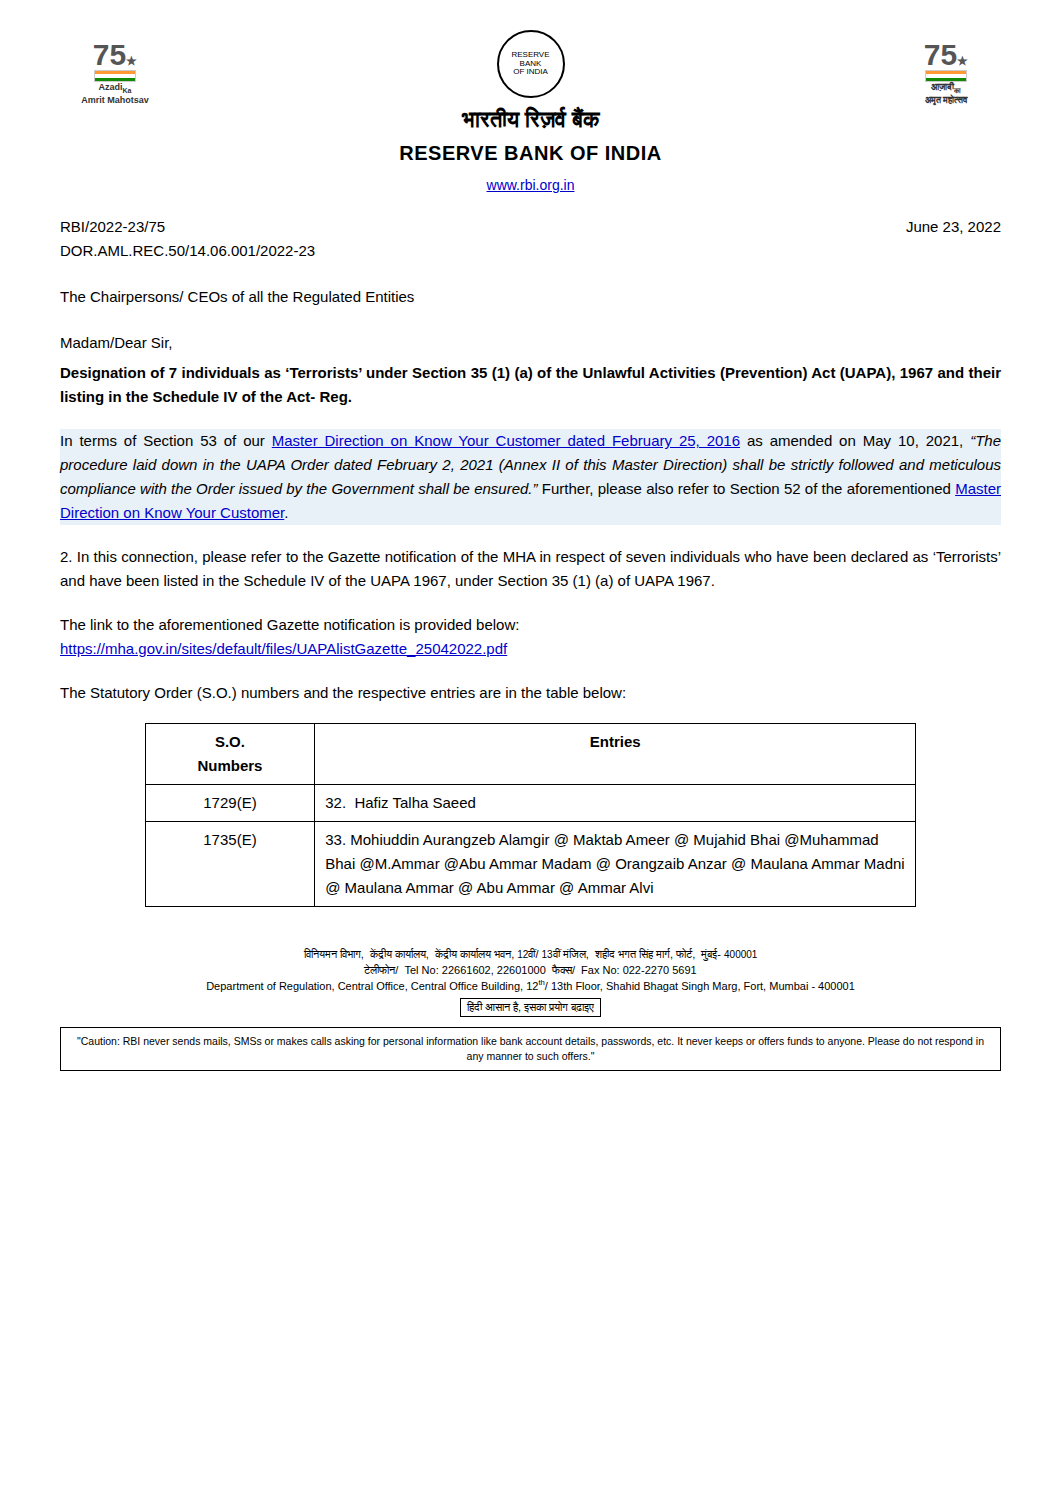75★
AzadiKa
Amrit Mahotsav
75★
आज़ादीका
अमृत महोत्सव
RESERVE
BANK
OF INDIA
भारतीय रिज़र्व बैंक
RESERVE BANK OF INDIA
www.rbi.org.in
June 23, 2022
RBI/2022-23/75
DOR.AML.REC.50/14.06.001/2022-23
The Chairpersons/ CEOs of all the Regulated Entities
Madam/Dear Sir,
Designation of 7 individuals as ‘Terrorists’ under Section 35 (1) (a) of the Unlawful Activities (Prevention) Act (UAPA), 1967 and their listing in the Schedule IV of the Act- Reg.
In terms of Section 53 of our Master Direction on Know Your Customer dated February 25, 2016 as amended on May 10, 2021, “The procedure laid down in the UAPA Order dated February 2, 2021 (Annex II of this Master Direction) shall be strictly followed and meticulous compliance with the Order issued by the Government shall be ensured.” Further, please also refer to Section 52 of the aforementioned Master Direction on Know Your Customer.
2. In this connection, please refer to the Gazette notification of the MHA in respect of seven individuals who have been declared as ‘Terrorists’ and have been listed in the Schedule IV of the UAPA 1967, under Section 35 (1) (a) of UAPA 1967.
The link to the aforementioned Gazette notification is provided below:
https://mha.gov.in/sites/default/files/UAPAlistGazette_25042022.pdf
The Statutory Order (S.O.) numbers and the respective entries are in the table below:
| S.O. Numbers | Entries |
| --- | --- |
| 1729(E) | 32. Hafiz Talha Saeed |
| 1735(E) | 33. Mohiuddin Aurangzeb Alamgir @ Maktab Ameer @ Mujahid Bhai @Muhammad Bhai @M.Ammar @Abu Ammar Madam @ Orangzaib Anzar @ Maulana Ammar Madni @ Maulana Ammar @ Abu Ammar @ Ammar Alvi |
विनियमन विभाग, केंद्रीय कार्यालय, केंद्रीय कार्यालय भवन, 12वीं/ 13वीं मंजिल, शहीद भगत सिंह मार्ग, फोर्ट, मुंबई- 400001
टेलीफोन/ Tel No: 22661602, 22601000 फैक्स/ Fax No: 022-2270 5691
Department of Regulation, Central Office, Central Office Building, 12th/ 13th Floor, Shahid Bhagat Singh Marg, Fort, Mumbai - 400001
हिंदी आसान है, इसका प्रयोग बढ़ाइए
"Caution: RBI never sends mails, SMSs or makes calls asking for personal information like bank account details, passwords, etc. It never keeps or offers funds to anyone. Please do not respond in any manner to such offers."